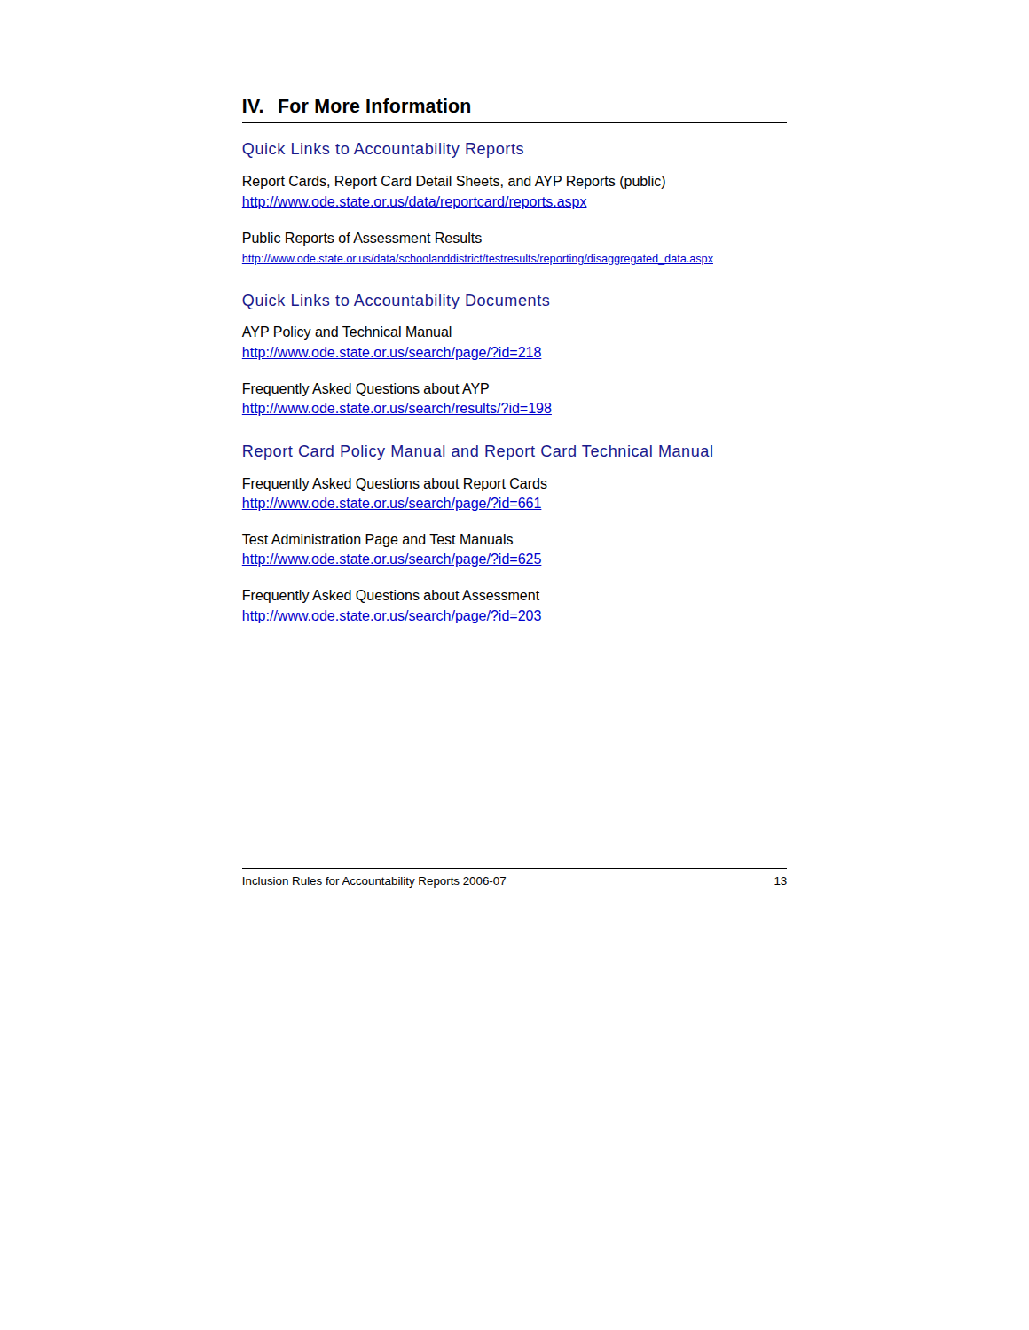IV. For More Information
Quick Links to Accountability Reports
Report Cards, Report Card Detail Sheets, and AYP Reports (public) http://www.ode.state.or.us/data/reportcard/reports.aspx
Public Reports of Assessment Results http://www.ode.state.or.us/data/schoolanddistrict/testresults/reporting/disaggregated_data.aspx
Quick Links to Accountability Documents
AYP Policy and Technical Manual http://www.ode.state.or.us/search/page/?id=218
Frequently Asked Questions about AYP http://www.ode.state.or.us/search/results/?id=198
Report Card Policy Manual and Report Card Technical Manual
Frequently Asked Questions about Report Cards http://www.ode.state.or.us/search/page/?id=661
Test Administration Page and Test Manuals http://www.ode.state.or.us/search/page/?id=625
Frequently Asked Questions about Assessment http://www.ode.state.or.us/search/page/?id=203
Inclusion Rules for Accountability Reports 2006-07 13